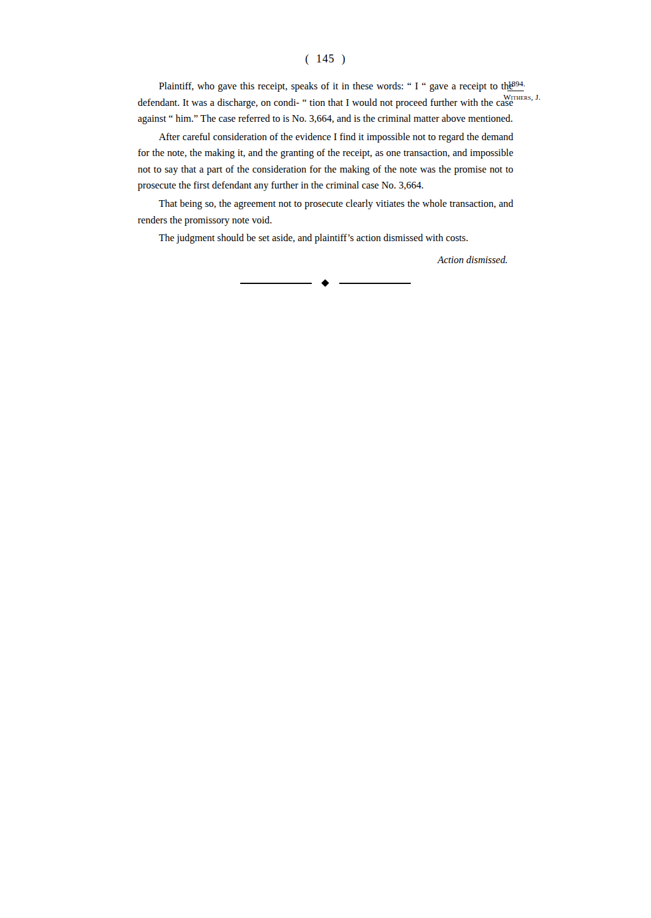( 145 )
1894. Withers, J.
Plaintiff, who gave this receipt, speaks of it in these words: “ I “ gave a receipt to the defendant. It was a discharge, on condi- “ tion that I would not proceed further with the case against “ him.” The case referred to is No. 3,664, and is the criminal matter above mentioned.
After careful consideration of the evidence I find it impossible not to regard the demand for the note, the making it, and the granting of the receipt, as one transaction, and impossible not to say that a part of the consideration for the making of the note was the promise not to prosecute the first defendant any further in the criminal case No. 3,664.
That being so, the agreement not to prosecute clearly vitiates the whole transaction, and renders the promissory note void.
The judgment should be set aside, and plaintiff’s action dismissed with costs.
Action dismissed.